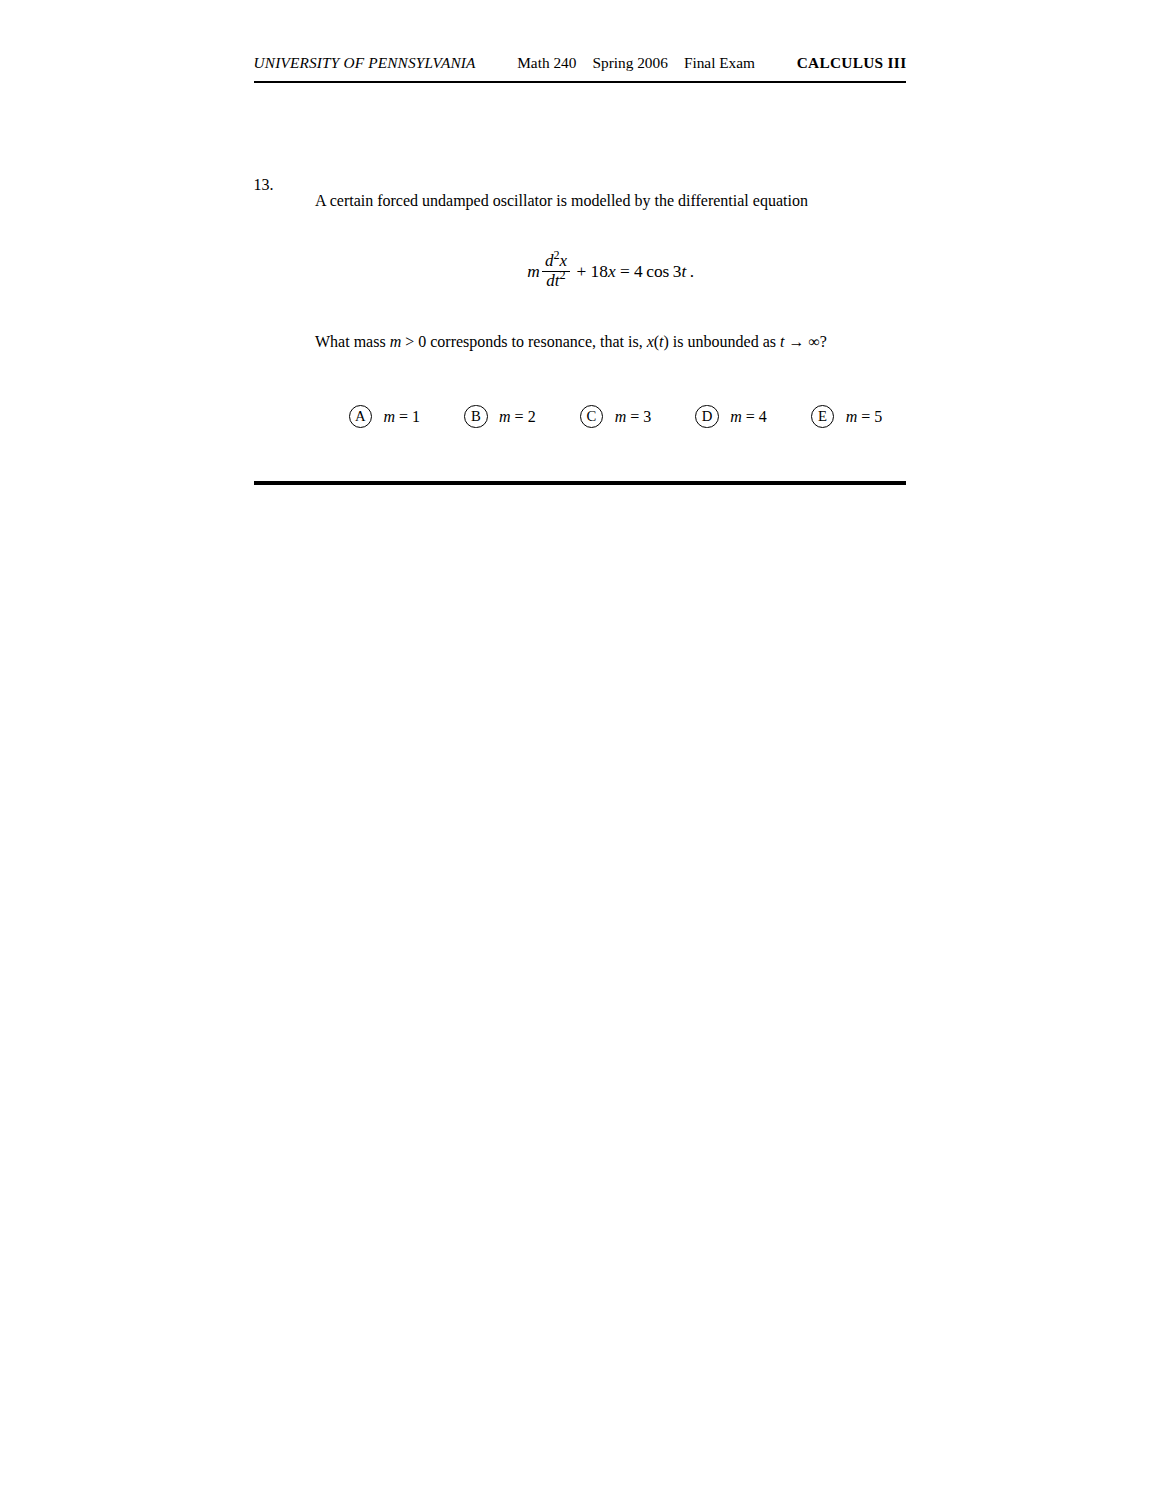UNIVERSITY OF PENNSYLVANIA
Math 240 Spring 2006 Final Exam
CALCULUS III
13.
A certain forced undamped oscillator is modelled by the differential equation
md2x dt2 + 18x = 4 cos 3t .
What mass m > 0 corresponds to resonance, that is, x(t) is unbounded as t → ∞?
Am = 1
Bm = 2
Cm = 3
Dm = 4
Em = 5